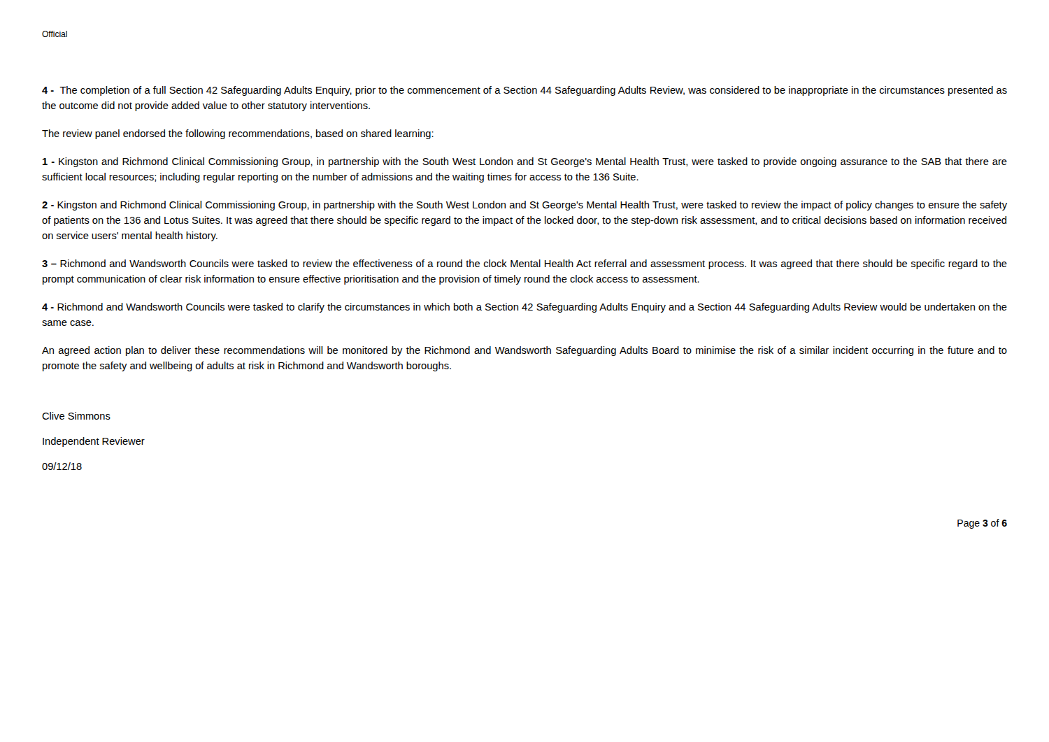Official
4 - The completion of a full Section 42 Safeguarding Adults Enquiry, prior to the commencement of a Section 44 Safeguarding Adults Review, was considered to be inappropriate in the circumstances presented as the outcome did not provide added value to other statutory interventions.
The review panel endorsed the following recommendations, based on shared learning:
1 - Kingston and Richmond Clinical Commissioning Group, in partnership with the South West London and St George's Mental Health Trust, were tasked to provide ongoing assurance to the SAB that there are sufficient local resources; including regular reporting on the number of admissions and the waiting times for access to the 136 Suite.
2 - Kingston and Richmond Clinical Commissioning Group, in partnership with the South West London and St George's Mental Health Trust, were tasked to review the impact of policy changes to ensure the safety of patients on the 136 and Lotus Suites. It was agreed that there should be specific regard to the impact of the locked door, to the step-down risk assessment, and to critical decisions based on information received on service users' mental health history.
3 – Richmond and Wandsworth Councils were tasked to review the effectiveness of a round the clock Mental Health Act referral and assessment process. It was agreed that there should be specific regard to the prompt communication of clear risk information to ensure effective prioritisation and the provision of timely round the clock access to assessment.
4 - Richmond and Wandsworth Councils were tasked to clarify the circumstances in which both a Section 42 Safeguarding Adults Enquiry and a Section 44 Safeguarding Adults Review would be undertaken on the same case.
An agreed action plan to deliver these recommendations will be monitored by the Richmond and Wandsworth Safeguarding Adults Board to minimise the risk of a similar incident occurring in the future and to promote the safety and wellbeing of adults at risk in Richmond and Wandsworth boroughs.
Clive Simmons
Independent Reviewer
09/12/18
Page 3 of 6